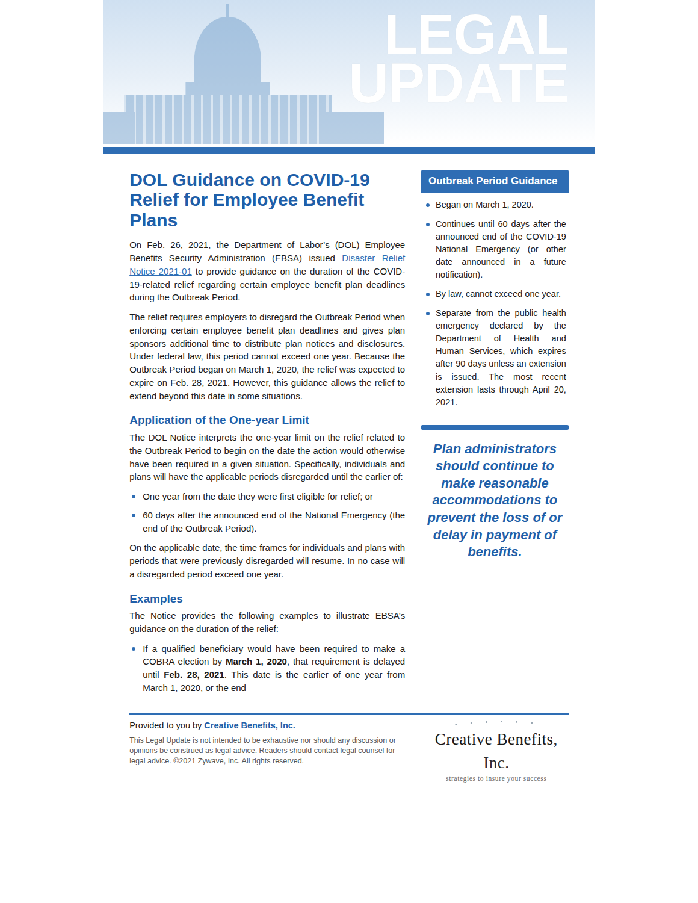LEGAL UPDATE
DOL Guidance on COVID-19 Relief for Employee Benefit Plans
On Feb. 26, 2021, the Department of Labor’s (DOL) Employee Benefits Security Administration (EBSA) issued Disaster Relief Notice 2021-01 to provide guidance on the duration of the COVID-19-related relief regarding certain employee benefit plan deadlines during the Outbreak Period.
The relief requires employers to disregard the Outbreak Period when enforcing certain employee benefit plan deadlines and gives plan sponsors additional time to distribute plan notices and disclosures. Under federal law, this period cannot exceed one year. Because the Outbreak Period began on March 1, 2020, the relief was expected to expire on Feb. 28, 2021. However, this guidance allows the relief to extend beyond this date in some situations.
Application of the One-year Limit
The DOL Notice interprets the one-year limit on the relief related to the Outbreak Period to begin on the date the action would otherwise have been required in a given situation. Specifically, individuals and plans will have the applicable periods disregarded until the earlier of:
One year from the date they were first eligible for relief; or
60 days after the announced end of the National Emergency (the end of the Outbreak Period).
On the applicable date, the time frames for individuals and plans with periods that were previously disregarded will resume. In no case will a disregarded period exceed one year.
Examples
The Notice provides the following examples to illustrate EBSA’s guidance on the duration of the relief:
If a qualified beneficiary would have been required to make a COBRA election by March 1, 2020, that requirement is delayed until Feb. 28, 2021. This date is the earlier of one year from March 1, 2020, or the end
Outbreak Period Guidance
Began on March 1, 2020.
Continues until 60 days after the announced end of the COVID-19 National Emergency (or other date announced in a future notification).
By law, cannot exceed one year.
Separate from the public health emergency declared by the Department of Health and Human Services, which expires after 90 days unless an extension is issued. The most recent extension lasts through April 20, 2021.
Plan administrators should continue to make reasonable accommodations to prevent the loss of or delay in payment of benefits.
Provided to you by Creative Benefits, Inc.
This Legal Update is not intended to be exhaustive nor should any discussion or opinions be construed as legal advice. Readers should contact legal counsel for legal advice. ©2021 Zywave, Inc. All rights reserved.
Creative Benefits, Inc.
strategies to insure your success